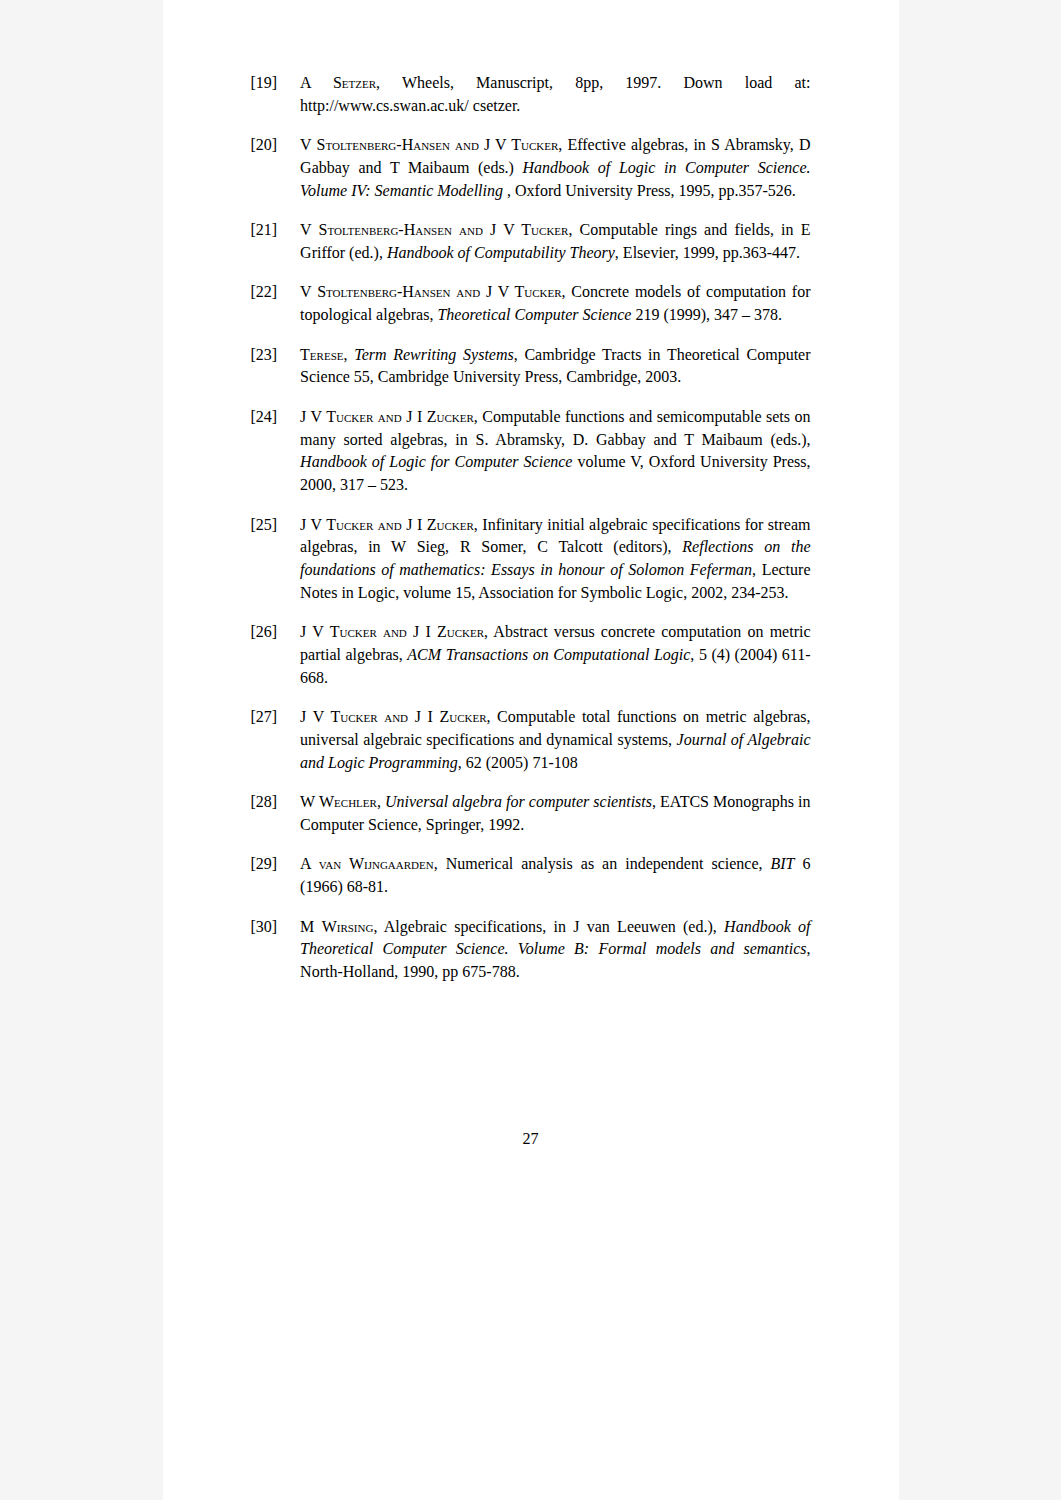[19] A Setzer, Wheels, Manuscript, 8pp, 1997. Down load at: http://www.cs.swan.ac.uk/ csetzer.
[20] V Stoltenberg-Hansen and J V Tucker, Effective algebras, in S Abramsky, D Gabbay and T Maibaum (eds.) Handbook of Logic in Computer Science. Volume IV: Semantic Modelling , Oxford University Press, 1995, pp.357-526.
[21] V Stoltenberg-Hansen and J V Tucker, Computable rings and fields, in E Griffor (ed.), Handbook of Computability Theory, Elsevier, 1999, pp.363-447.
[22] V Stoltenberg-Hansen and J V Tucker, Concrete models of computation for topological algebras, Theoretical Computer Science 219 (1999), 347 – 378.
[23] Terese, Term Rewriting Systems, Cambridge Tracts in Theoretical Computer Science 55, Cambridge University Press, Cambridge, 2003.
[24] J V Tucker and J I Zucker, Computable functions and semicomputable sets on many sorted algebras, in S. Abramsky, D. Gabbay and T Maibaum (eds.), Handbook of Logic for Computer Science volume V, Oxford University Press, 2000, 317 – 523.
[25] J V Tucker and J I Zucker, Infinitary initial algebraic specifications for stream algebras, in W Sieg, R Somer, C Talcott (editors), Reflections on the foundations of mathematics: Essays in honour of Solomon Feferman, Lecture Notes in Logic, volume 15, Association for Symbolic Logic, 2002, 234-253.
[26] J V Tucker and J I Zucker, Abstract versus concrete computation on metric partial algebras, ACM Transactions on Computational Logic, 5 (4) (2004) 611-668.
[27] J V Tucker and J I Zucker, Computable total functions on metric algebras, universal algebraic specifications and dynamical systems, Journal of Algebraic and Logic Programming, 62 (2005) 71-108
[28] W Wechler, Universal algebra for computer scientists, EATCS Monographs in Computer Science, Springer, 1992.
[29] A van Wijngaarden, Numerical analysis as an independent science, BIT 6 (1966) 68-81.
[30] M Wirsing, Algebraic specifications, in J van Leeuwen (ed.), Handbook of Theoretical Computer Science. Volume B: Formal models and semantics, North-Holland, 1990, pp 675-788.
27